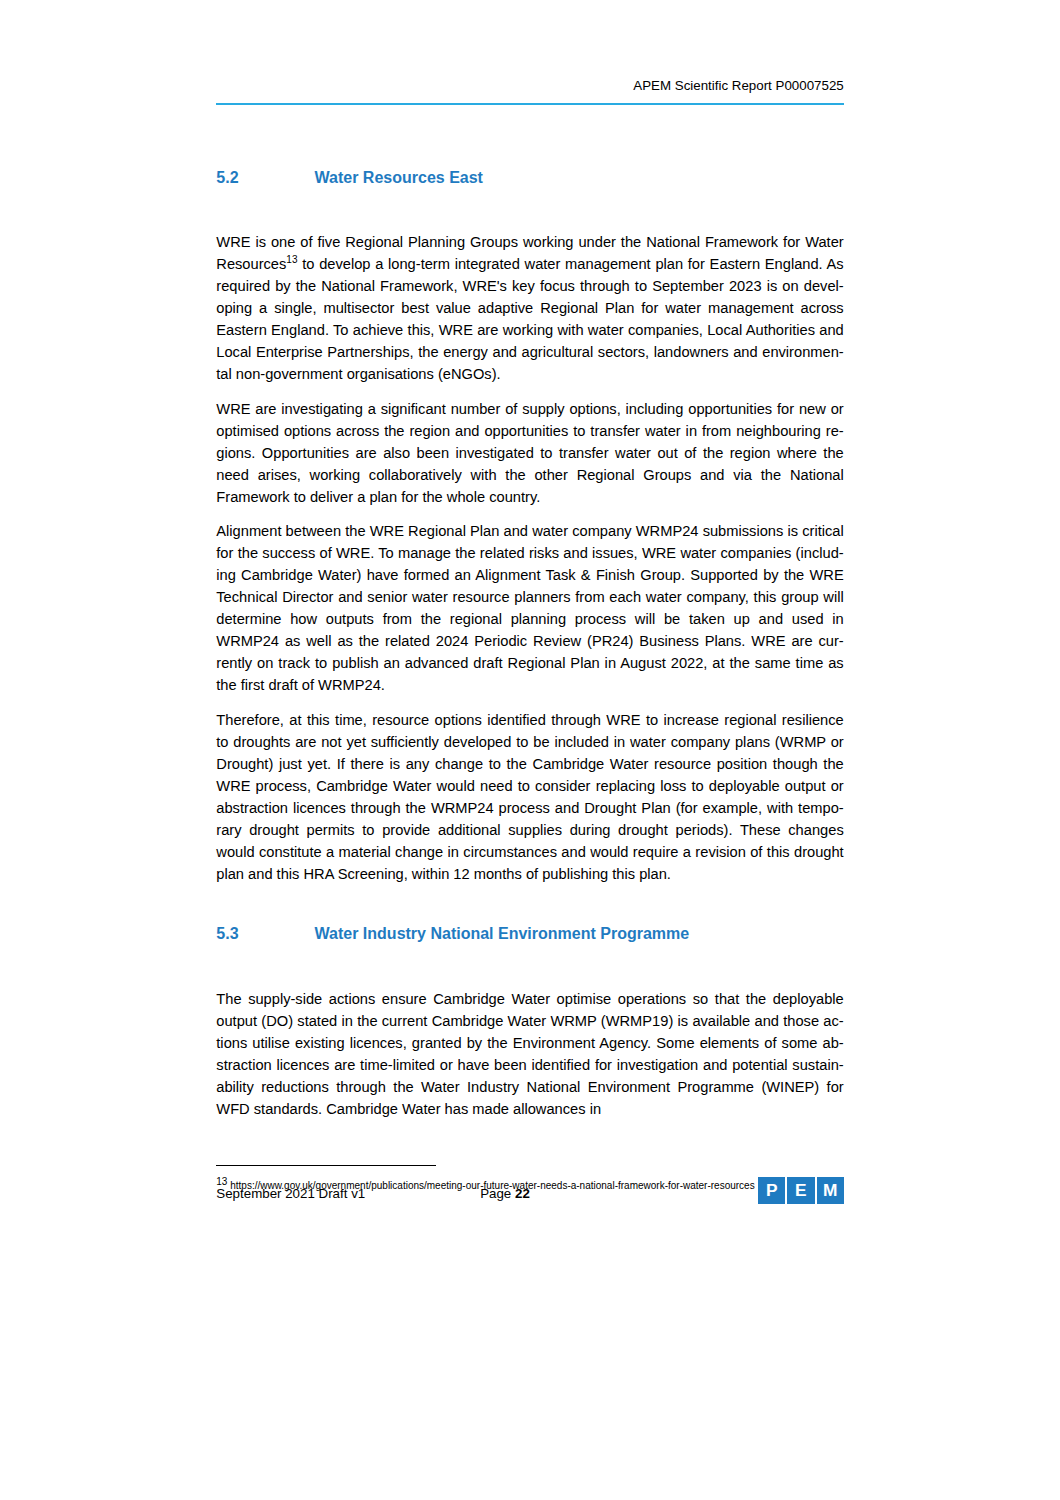APEM Scientific Report P00007525
5.2 Water Resources East
WRE is one of five Regional Planning Groups working under the National Framework for Water Resources13 to develop a long-term integrated water management plan for Eastern England. As required by the National Framework, WRE's key focus through to September 2023 is on developing a single, multisector best value adaptive Regional Plan for water management across Eastern England. To achieve this, WRE are working with water companies, Local Authorities and Local Enterprise Partnerships, the energy and agricultural sectors, landowners and environmental non-government organisations (eNGOs).
WRE are investigating a significant number of supply options, including opportunities for new or optimised options across the region and opportunities to transfer water in from neighbouring regions. Opportunities are also been investigated to transfer water out of the region where the need arises, working collaboratively with the other Regional Groups and via the National Framework to deliver a plan for the whole country.
Alignment between the WRE Regional Plan and water company WRMP24 submissions is critical for the success of WRE. To manage the related risks and issues, WRE water companies (including Cambridge Water) have formed an Alignment Task & Finish Group. Supported by the WRE Technical Director and senior water resource planners from each water company, this group will determine how outputs from the regional planning process will be taken up and used in WRMP24 as well as the related 2024 Periodic Review (PR24) Business Plans. WRE are currently on track to publish an advanced draft Regional Plan in August 2022, at the same time as the first draft of WRMP24.
Therefore, at this time, resource options identified through WRE to increase regional resilience to droughts are not yet sufficiently developed to be included in water company plans (WRMP or Drought) just yet. If there is any change to the Cambridge Water resource position though the WRE process, Cambridge Water would need to consider replacing loss to deployable output or abstraction licences through the WRMP24 process and Drought Plan (for example, with temporary drought permits to provide additional supplies during drought periods). These changes would constitute a material change in circumstances and would require a revision of this drought plan and this HRA Screening, within 12 months of publishing this plan.
5.3 Water Industry National Environment Programme
The supply-side actions ensure Cambridge Water optimise operations so that the deployable output (DO) stated in the current Cambridge Water WRMP (WRMP19) is available and those actions utilise existing licences, granted by the Environment Agency. Some elements of some abstraction licences are time-limited or have been identified for investigation and potential sustainability reductions through the Water Industry National Environment Programme (WINEP) for WFD standards. Cambridge Water has made allowances in
13 https://www.gov.uk/government/publications/meeting-our-future-water-needs-a-national-framework-for-water-resources
September 2021 Draft v1
Page 22
PEM